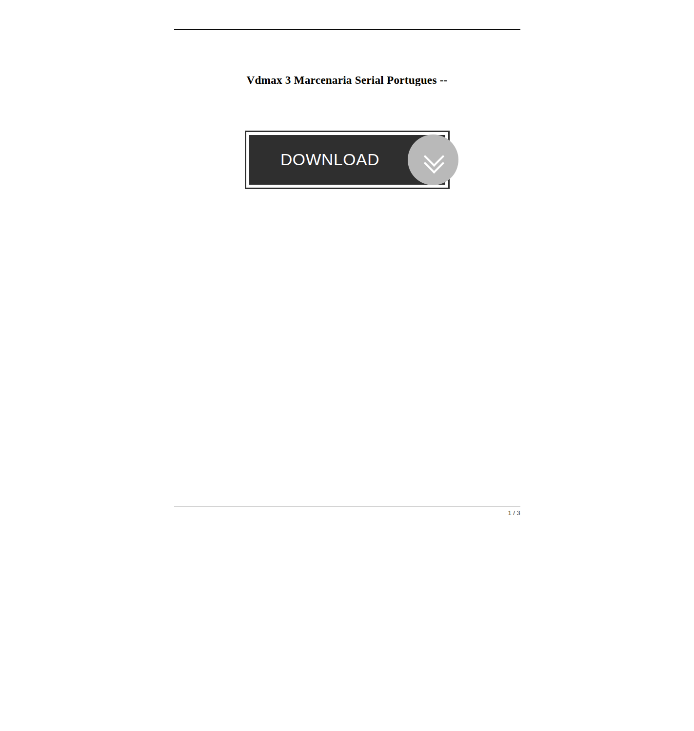Vdmax 3 Marcenaria Serial Portugues --
DOWNLOAD
1 / 3